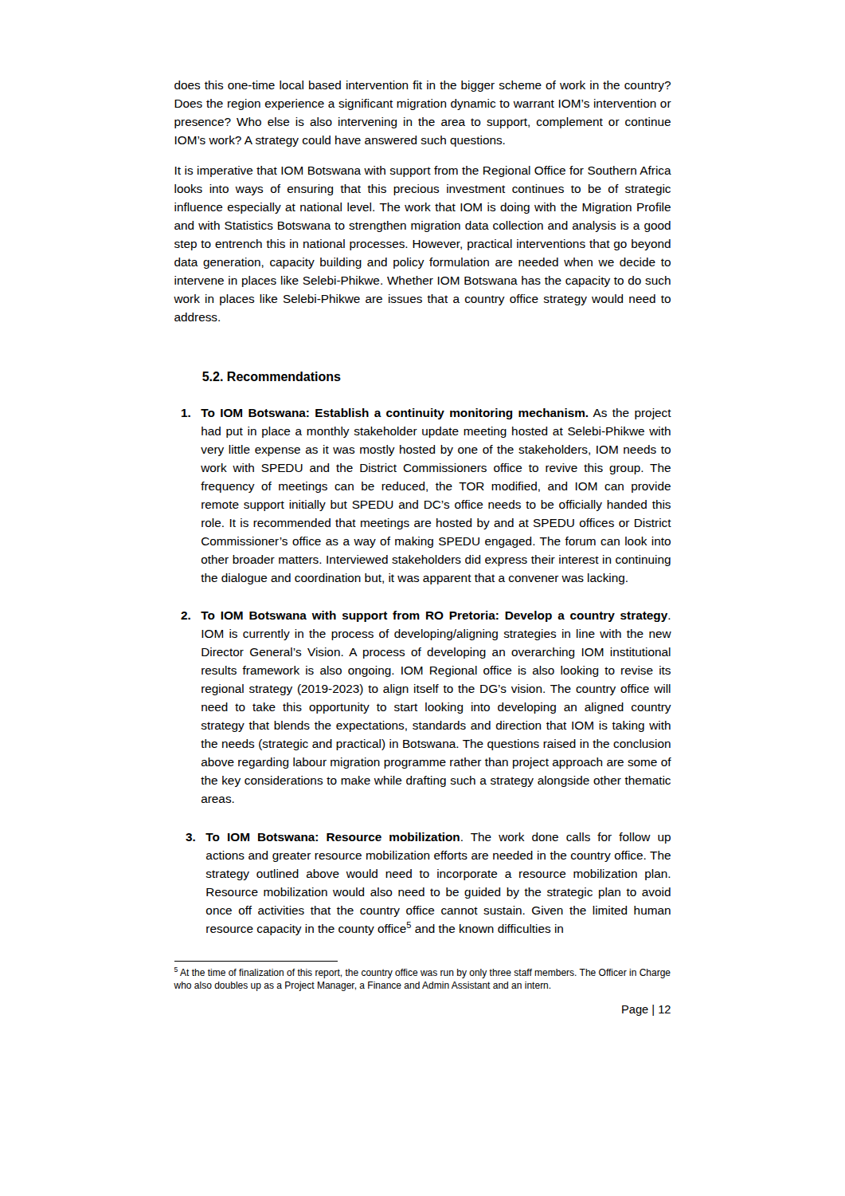does this one-time local based intervention fit in the bigger scheme of work in the country? Does the region experience a significant migration dynamic to warrant IOM’s intervention or presence? Who else is also intervening in the area to support, complement or continue IOM’s work? A strategy could have answered such questions.
It is imperative that IOM Botswana with support from the Regional Office for Southern Africa looks into ways of ensuring that this precious investment continues to be of strategic influence especially at national level. The work that IOM is doing with the Migration Profile and with Statistics Botswana to strengthen migration data collection and analysis is a good step to entrench this in national processes. However, practical interventions that go beyond data generation, capacity building and policy formulation are needed when we decide to intervene in places like Selebi-Phikwe. Whether IOM Botswana has the capacity to do such work in places like Selebi-Phikwe are issues that a country office strategy would need to address.
5.2. Recommendations
To IOM Botswana: Establish a continuity monitoring mechanism. As the project had put in place a monthly stakeholder update meeting hosted at Selebi-Phikwe with very little expense as it was mostly hosted by one of the stakeholders, IOM needs to work with SPEDU and the District Commissioners office to revive this group. The frequency of meetings can be reduced, the TOR modified, and IOM can provide remote support initially but SPEDU and DC’s office needs to be officially handed this role. It is recommended that meetings are hosted by and at SPEDU offices or District Commissioner’s office as a way of making SPEDU engaged. The forum can look into other broader matters. Interviewed stakeholders did express their interest in continuing the dialogue and coordination but, it was apparent that a convener was lacking.
To IOM Botswana with support from RO Pretoria: Develop a country strategy. IOM is currently in the process of developing/aligning strategies in line with the new Director General’s Vision. A process of developing an overarching IOM institutional results framework is also ongoing. IOM Regional office is also looking to revise its regional strategy (2019-2023) to align itself to the DG’s vision. The country office will need to take this opportunity to start looking into developing an aligned country strategy that blends the expectations, standards and direction that IOM is taking with the needs (strategic and practical) in Botswana. The questions raised in the conclusion above regarding labour migration programme rather than project approach are some of the key considerations to make while drafting such a strategy alongside other thematic areas.
To IOM Botswana: Resource mobilization. The work done calls for follow up actions and greater resource mobilization efforts are needed in the country office. The strategy outlined above would need to incorporate a resource mobilization plan. Resource mobilization would also need to be guided by the strategic plan to avoid once off activities that the country office cannot sustain. Given the limited human resource capacity in the county office5 and the known difficulties in
5 At the time of finalization of this report, the country office was run by only three staff members. The Officer in Charge who also doubles up as a Project Manager, a Finance and Admin Assistant and an intern.
Page | 12